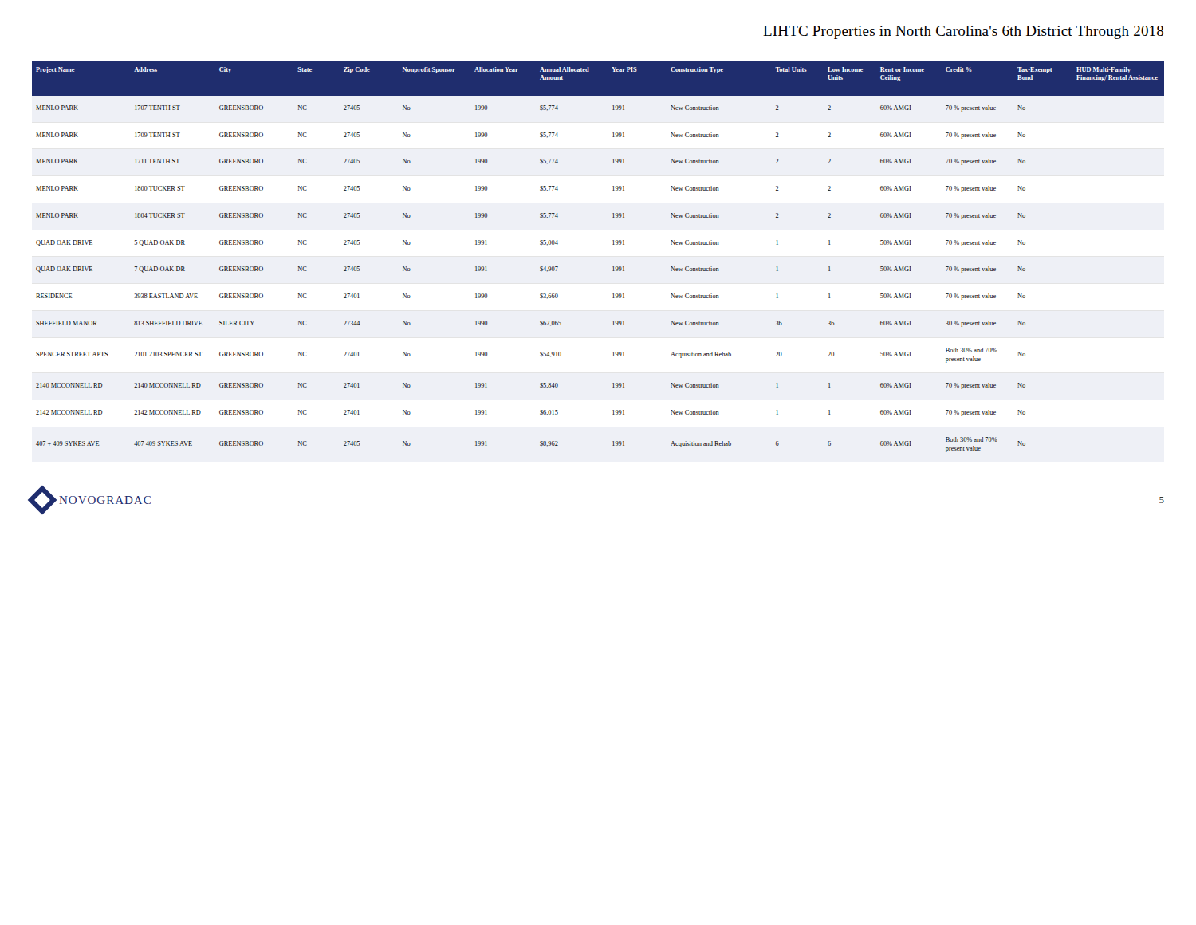LIHTC Properties in North Carolina's 6th District Through 2018
| Project Name | Address | City | State | Zip Code | Nonprofit Sponsor | Allocation Year | Annual Allocated Amount | Year PIS | Construction Type | Total Units | Low Income Units | Rent or Income Ceiling | Credit % | Tax-Exempt Bond | HUD Multi-Family Financing/ Rental Assistance |
| --- | --- | --- | --- | --- | --- | --- | --- | --- | --- | --- | --- | --- | --- | --- | --- |
| MENLO PARK | 1707 TENTH ST | GREENSBORO | NC | 27405 | No | 1990 | $5,774 | 1991 | New Construction | 2 | 2 | 60% AMGI | 70 % present value | No | |
| MENLO PARK | 1709 TENTH ST | GREENSBORO | NC | 27405 | No | 1990 | $5,774 | 1991 | New Construction | 2 | 2 | 60% AMGI | 70 % present value | No | |
| MENLO PARK | 1711 TENTH ST | GREENSBORO | NC | 27405 | No | 1990 | $5,774 | 1991 | New Construction | 2 | 2 | 60% AMGI | 70 % present value | No | |
| MENLO PARK | 1800 TUCKER ST | GREENSBORO | NC | 27405 | No | 1990 | $5,774 | 1991 | New Construction | 2 | 2 | 60% AMGI | 70 % present value | No | |
| MENLO PARK | 1804 TUCKER ST | GREENSBORO | NC | 27405 | No | 1990 | $5,774 | 1991 | New Construction | 2 | 2 | 60% AMGI | 70 % present value | No | |
| QUAD OAK DRIVE | 5 QUAD OAK DR | GREENSBORO | NC | 27405 | No | 1991 | $5,004 | 1991 | New Construction | 1 | 1 | 50% AMGI | 70 % present value | No | |
| QUAD OAK DRIVE | 7 QUAD OAK DR | GREENSBORO | NC | 27405 | No | 1991 | $4,907 | 1991 | New Construction | 1 | 1 | 50% AMGI | 70 % present value | No | |
| RESIDENCE | 3938 EASTLAND AVE | GREENSBORO | NC | 27401 | No | 1990 | $3,660 | 1991 | New Construction | 1 | 1 | 50% AMGI | 70 % present value | No | |
| SHEFFIELD MANOR | 813 SHEFFIELD DRIVE | SILER CITY | NC | 27344 | No | 1990 | $62,065 | 1991 | New Construction | 36 | 36 | 60% AMGI | 30 % present value | No | |
| SPENCER STREET APTS | 2101 2103 SPENCER ST | GREENSBORO | NC | 27401 | No | 1990 | $54,910 | 1991 | Acquisition and Rehab | 20 | 20 | 50% AMGI | Both 30% and 70% present value | No | |
| 2140 MCCONNELL RD | 2140 MCCONNELL RD | GREENSBORO | NC | 27401 | No | 1991 | $5,840 | 1991 | New Construction | 1 | 1 | 60% AMGI | 70 % present value | No | |
| 2142 MCCONNELL RD | 2142 MCCONNELL RD | GREENSBORO | NC | 27401 | No | 1991 | $6,015 | 1991 | New Construction | 1 | 1 | 60% AMGI | 70 % present value | No | |
| 407 + 409 SYKES AVE | 407 409 SYKES AVE | GREENSBORO | NC | 27405 | No | 1991 | $8,962 | 1991 | Acquisition and Rehab | 6 | 6 | 60% AMGI | Both 30% and 70% present value | No | |
NOVOGRADAC
5